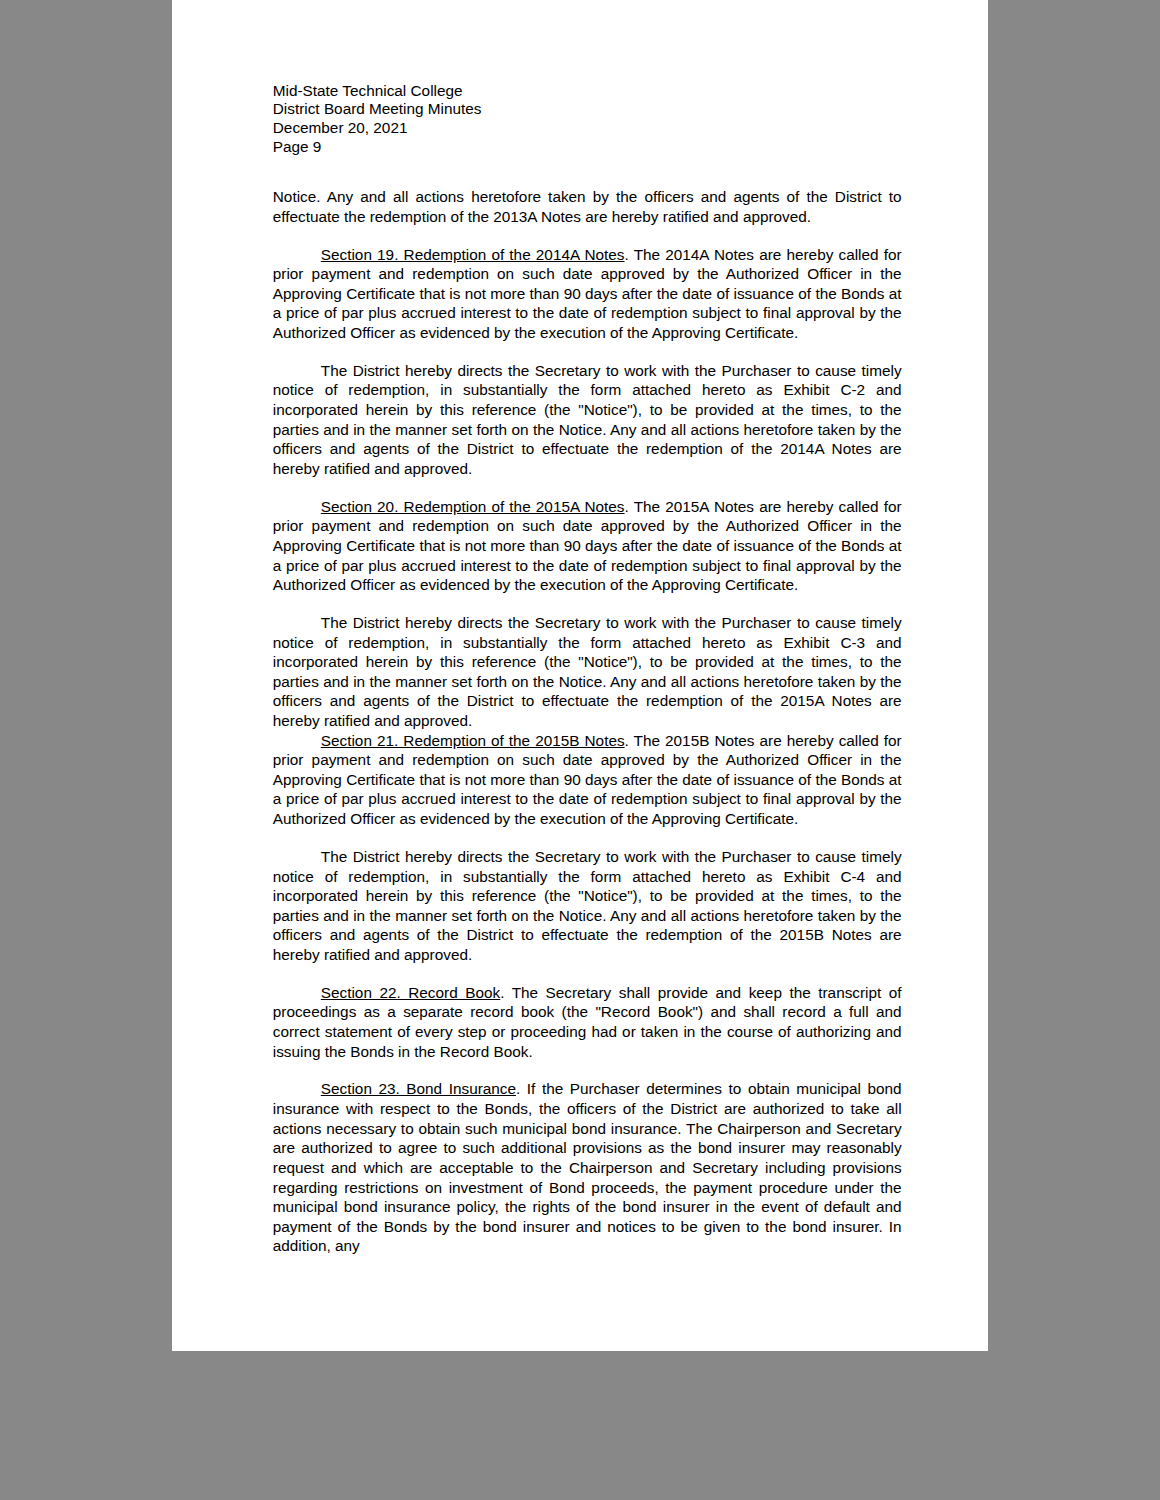Mid-State Technical College
District Board Meeting Minutes
December 20, 2021
Page 9
Notice. Any and all actions heretofore taken by the officers and agents of the District to effectuate the redemption of the 2013A Notes are hereby ratified and approved.
Section 19. Redemption of the 2014A Notes. The 2014A Notes are hereby called for prior payment and redemption on such date approved by the Authorized Officer in the Approving Certificate that is not more than 90 days after the date of issuance of the Bonds at a price of par plus accrued interest to the date of redemption subject to final approval by the Authorized Officer as evidenced by the execution of the Approving Certificate.
The District hereby directs the Secretary to work with the Purchaser to cause timely notice of redemption, in substantially the form attached hereto as Exhibit C-2 and incorporated herein by this reference (the "Notice"), to be provided at the times, to the parties and in the manner set forth on the Notice. Any and all actions heretofore taken by the officers and agents of the District to effectuate the redemption of the 2014A Notes are hereby ratified and approved.
Section 20. Redemption of the 2015A Notes. The 2015A Notes are hereby called for prior payment and redemption on such date approved by the Authorized Officer in the Approving Certificate that is not more than 90 days after the date of issuance of the Bonds at a price of par plus accrued interest to the date of redemption subject to final approval by the Authorized Officer as evidenced by the execution of the Approving Certificate.
The District hereby directs the Secretary to work with the Purchaser to cause timely notice of redemption, in substantially the form attached hereto as Exhibit C-3 and incorporated herein by this reference (the "Notice"), to be provided at the times, to the parties and in the manner set forth on the Notice. Any and all actions heretofore taken by the officers and agents of the District to effectuate the redemption of the 2015A Notes are hereby ratified and approved.
Section 21. Redemption of the 2015B Notes. The 2015B Notes are hereby called for prior payment and redemption on such date approved by the Authorized Officer in the Approving Certificate that is not more than 90 days after the date of issuance of the Bonds at a price of par plus accrued interest to the date of redemption subject to final approval by the Authorized Officer as evidenced by the execution of the Approving Certificate.
The District hereby directs the Secretary to work with the Purchaser to cause timely notice of redemption, in substantially the form attached hereto as Exhibit C-4 and incorporated herein by this reference (the "Notice"), to be provided at the times, to the parties and in the manner set forth on the Notice. Any and all actions heretofore taken by the officers and agents of the District to effectuate the redemption of the 2015B Notes are hereby ratified and approved.
Section 22. Record Book. The Secretary shall provide and keep the transcript of proceedings as a separate record book (the "Record Book") and shall record a full and correct statement of every step or proceeding had or taken in the course of authorizing and issuing the Bonds in the Record Book.
Section 23. Bond Insurance. If the Purchaser determines to obtain municipal bond insurance with respect to the Bonds, the officers of the District are authorized to take all actions necessary to obtain such municipal bond insurance. The Chairperson and Secretary are authorized to agree to such additional provisions as the bond insurer may reasonably request and which are acceptable to the Chairperson and Secretary including provisions regarding restrictions on investment of Bond proceeds, the payment procedure under the municipal bond insurance policy, the rights of the bond insurer in the event of default and payment of the Bonds by the bond insurer and notices to be given to the bond insurer. In addition, any